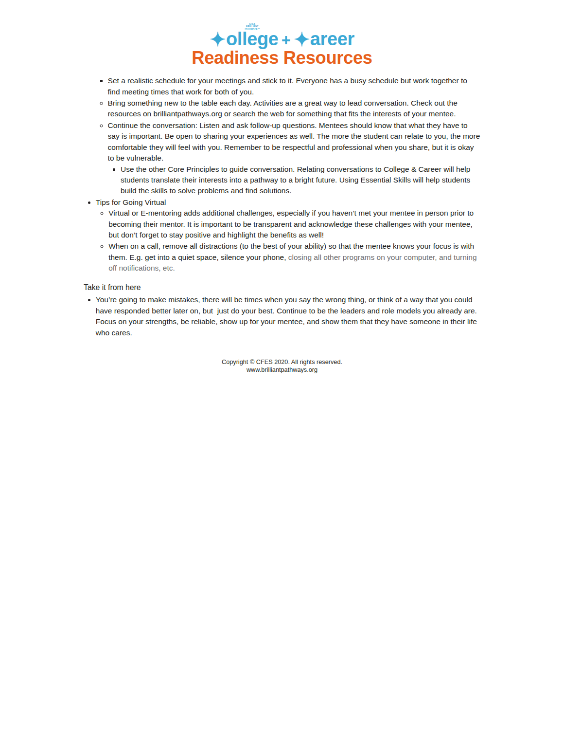✦
CFES
BRILLIANT
PATHWAYS™ ollege
+ ✦ areer
Readiness Resources
Set a realistic schedule for your meetings and stick to it. Everyone has a busy schedule but work together to find meeting times that work for both of you.
Bring something new to the table each day. Activities are a great way to lead conversation. Check out the resources on brilliantpathways.org or search the web for something that fits the interests of your mentee.
Continue the conversation: Listen and ask follow-up questions. Mentees should know that what they have to say is important. Be open to sharing your experiences as well. The more the student can relate to you, the more comfortable they will feel with you. Remember to be respectful and professional when you share, but it is okay to be vulnerable.
Use the other Core Principles to guide conversation. Relating conversations to College & Career will help students translate their interests into a pathway to a bright future. Using Essential Skills will help students build the skills to solve problems and find solutions.
Tips for Going Virtual
Virtual or E-mentoring adds additional challenges, especially if you haven’t met your mentee in person prior to becoming their mentor. It is important to be transparent and acknowledge these challenges with your mentee, but don’t forget to stay positive and highlight the benefits as well!
When on a call, remove all distractions (to the best of your ability) so that the mentee knows your focus is with them. E.g. get into a quiet space, silence your phone, closing all other programs on your computer, and turning off notifications, etc.
Take it from here
You’re going to make mistakes, there will be times when you say the wrong thing, or think of a way that you could have responded better later on, but just do your best. Continue to be the leaders and role models you already are. Focus on your strengths, be reliable, show up for your mentee, and show them that they have someone in their life who cares.
Copyright © CFES 2020. All rights reserved.
www.brilliantpathways.org